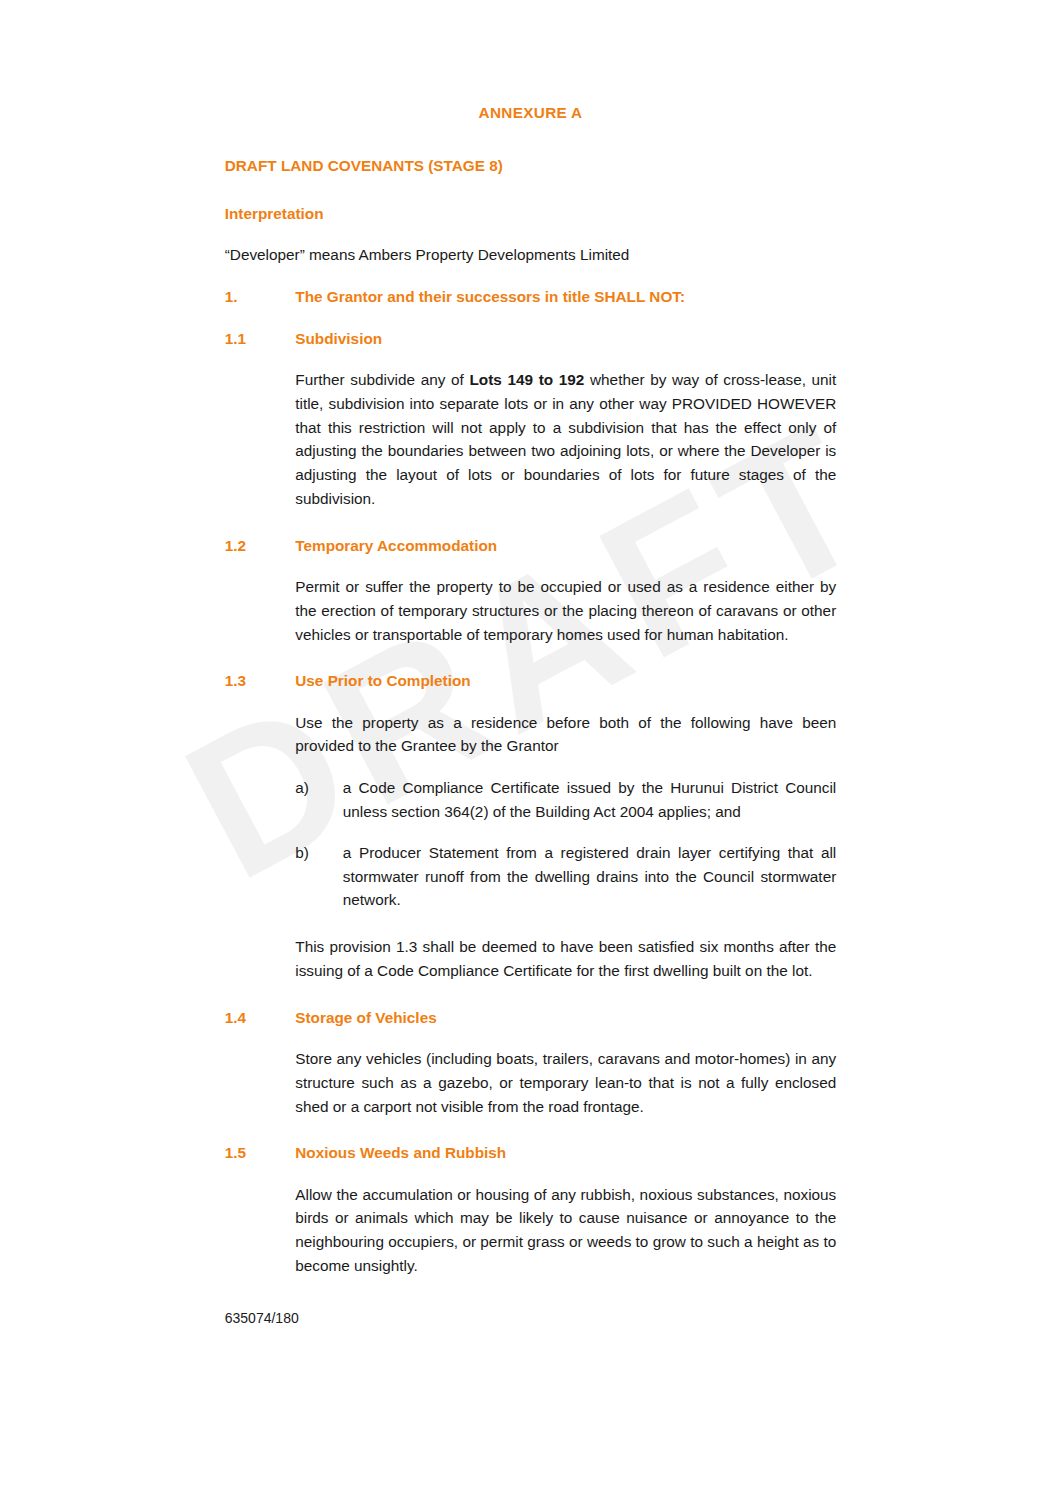DRAFT
ANNEXURE A
DRAFT LAND COVENANTS (STAGE 8)
Interpretation
“Developer” means Ambers Property Developments Limited
1.
The Grantor and their successors in title SHALL NOT:
1.1
Subdivision
Further subdivide any of Lots 149 to 192 whether by way of cross-lease, unit title, subdivision into separate lots or in any other way PROVIDED HOWEVER that this restriction will not apply to a subdivision that has the effect only of adjusting the boundaries between two adjoining lots, or where the Developer is adjusting the layout of lots or boundaries of lots for future stages of the subdivision.
1.2
Temporary Accommodation
Permit or suffer the property to be occupied or used as a residence either by the erection of temporary structures or the placing thereon of caravans or other vehicles or transportable of temporary homes used for human habitation.
1.3
Use Prior to Completion
Use the property as a residence before both of the following have been provided to the Grantee by the Grantor
a)
a Code Compliance Certificate issued by the Hurunui District Council unless section 364(2) of the Building Act 2004 applies; and
b)
a Producer Statement from a registered drain layer certifying that all stormwater runoff from the dwelling drains into the Council stormwater network.
This provision 1.3 shall be deemed to have been satisfied six months after the issuing of a Code Compliance Certificate for the first dwelling built on the lot.
1.4
Storage of Vehicles
Store any vehicles (including boats, trailers, caravans and motor-homes) in any structure such as a gazebo, or temporary lean-to that is not a fully enclosed shed or a carport not visible from the road frontage.
1.5
Noxious Weeds and Rubbish
Allow the accumulation or housing of any rubbish, noxious substances, noxious birds or animals which may be likely to cause nuisance or annoyance to the neighbouring occupiers, or permit grass or weeds to grow to such a height as to become unsightly.
635074/180